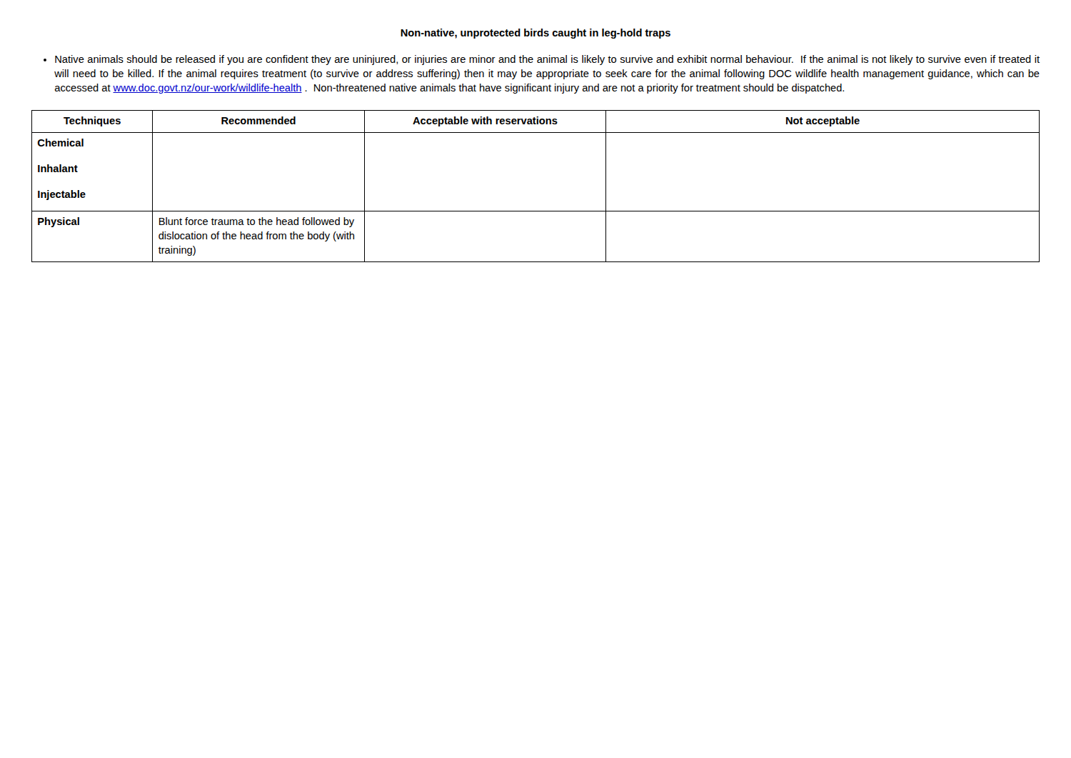Non-native, unprotected birds caught in leg-hold traps
Native animals should be released if you are confident they are uninjured, or injuries are minor and the animal is likely to survive and exhibit normal behaviour. If the animal is not likely to survive even if treated it will need to be killed. If the animal requires treatment (to survive or address suffering) then it may be appropriate to seek care for the animal following DOC wildlife health management guidance, which can be accessed at www.doc.govt.nz/our-work/wildlife-health . Non-threatened native animals that have significant injury and are not a priority for treatment should be dispatched.
| Techniques | Recommended | Acceptable with reservations | Not acceptable |
| --- | --- | --- | --- |
| Chemical Inhalant Injectable | | | |
| Physical | Blunt force trauma to the head followed by dislocation of the head from the body (with training) | | |